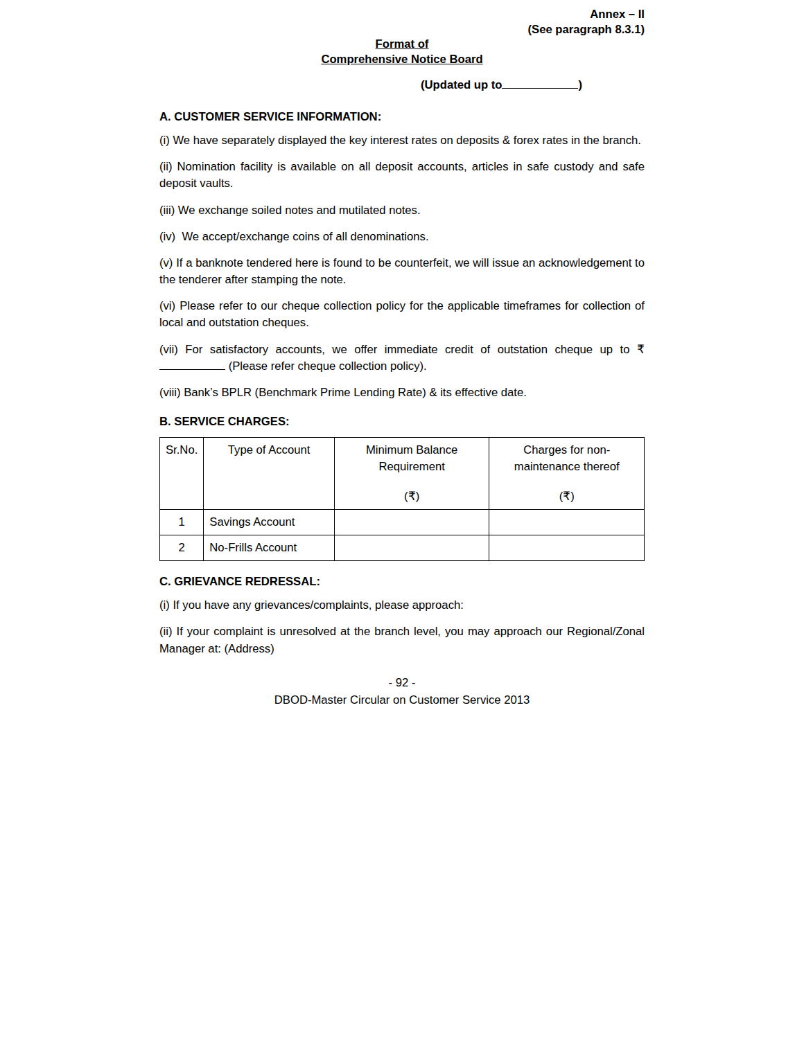Annex – II
(See paragraph 8.3.1)
Format of
Comprehensive Notice Board
(Updated up to )
A. CUSTOMER SERVICE INFORMATION:
(i) We have separately displayed the key interest rates on deposits & forex rates in the branch.
(ii) Nomination facility is available on all deposit accounts, articles in safe custody and safe deposit vaults.
(iii) We exchange soiled notes and mutilated notes.
(iv) We accept/exchange coins of all denominations.
(v) If a banknote tendered here is found to be counterfeit, we will issue an acknowledgement to the tenderer after stamping the note.
(vi) Please refer to our cheque collection policy for the applicable timeframes for collection of local and outstation cheques.
(vii) For satisfactory accounts, we offer immediate credit of outstation cheque up to ₹ (Please refer cheque collection policy).
(viii) Bank’s BPLR (Benchmark Prime Lending Rate) & its effective date.
B. SERVICE CHARGES:
| Sr.No. | Type of Account | Minimum Balance Requirement (₹) | Charges for non-maintenance thereof (₹) |
| --- | --- | --- | --- |
| 1 | Savings Account | | |
| 2 | No-Frills Account | | |
C. GRIEVANCE REDRESSAL:
(i) If you have any grievances/complaints, please approach:
(ii) If your complaint is unresolved at the branch level, you may approach our Regional/Zonal Manager at: (Address)
- 92 -
DBOD-Master Circular on Customer Service 2013